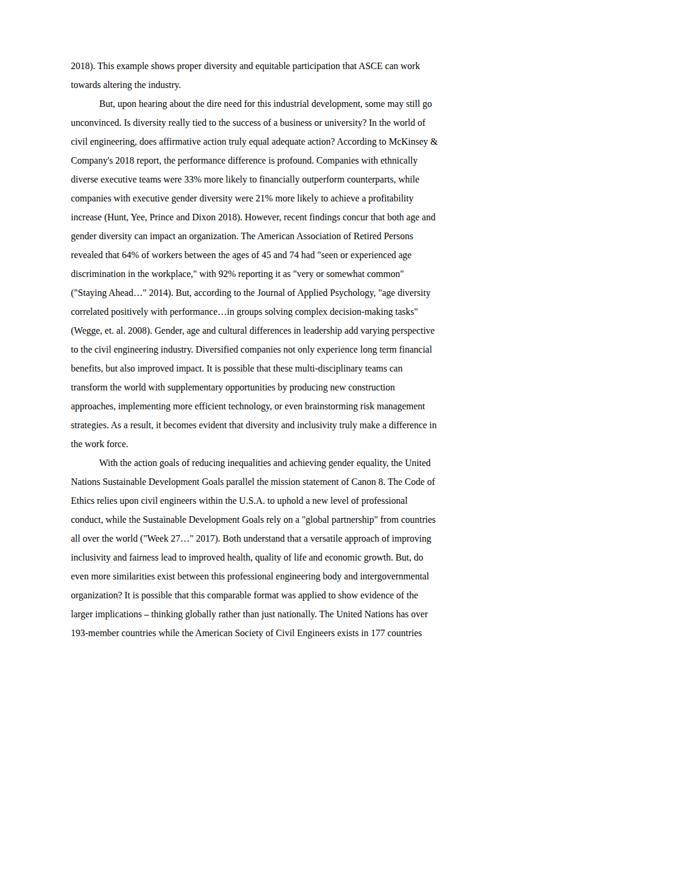2018). This example shows proper diversity and equitable participation that ASCE can work towards altering the industry.
But, upon hearing about the dire need for this industrial development, some may still go unconvinced. Is diversity really tied to the success of a business or university? In the world of civil engineering, does affirmative action truly equal adequate action? According to McKinsey & Company's 2018 report, the performance difference is profound. Companies with ethnically diverse executive teams were 33% more likely to financially outperform counterparts, while companies with executive gender diversity were 21% more likely to achieve a profitability increase (Hunt, Yee, Prince and Dixon 2018). However, recent findings concur that both age and gender diversity can impact an organization. The American Association of Retired Persons revealed that 64% of workers between the ages of 45 and 74 had "seen or experienced age discrimination in the workplace," with 92% reporting it as "very or somewhat common" ("Staying Ahead…" 2014). But, according to the Journal of Applied Psychology, "age diversity correlated positively with performance…in groups solving complex decision-making tasks" (Wegge, et. al. 2008). Gender, age and cultural differences in leadership add varying perspective to the civil engineering industry. Diversified companies not only experience long term financial benefits, but also improved impact. It is possible that these multi-disciplinary teams can transform the world with supplementary opportunities by producing new construction approaches, implementing more efficient technology, or even brainstorming risk management strategies. As a result, it becomes evident that diversity and inclusivity truly make a difference in the work force.
With the action goals of reducing inequalities and achieving gender equality, the United Nations Sustainable Development Goals parallel the mission statement of Canon 8. The Code of Ethics relies upon civil engineers within the U.S.A. to uphold a new level of professional conduct, while the Sustainable Development Goals rely on a "global partnership" from countries all over the world ("Week 27…" 2017). Both understand that a versatile approach of improving inclusivity and fairness lead to improved health, quality of life and economic growth. But, do even more similarities exist between this professional engineering body and intergovernmental organization? It is possible that this comparable format was applied to show evidence of the larger implications – thinking globally rather than just nationally. The United Nations has over 193-member countries while the American Society of Civil Engineers exists in 177 countries